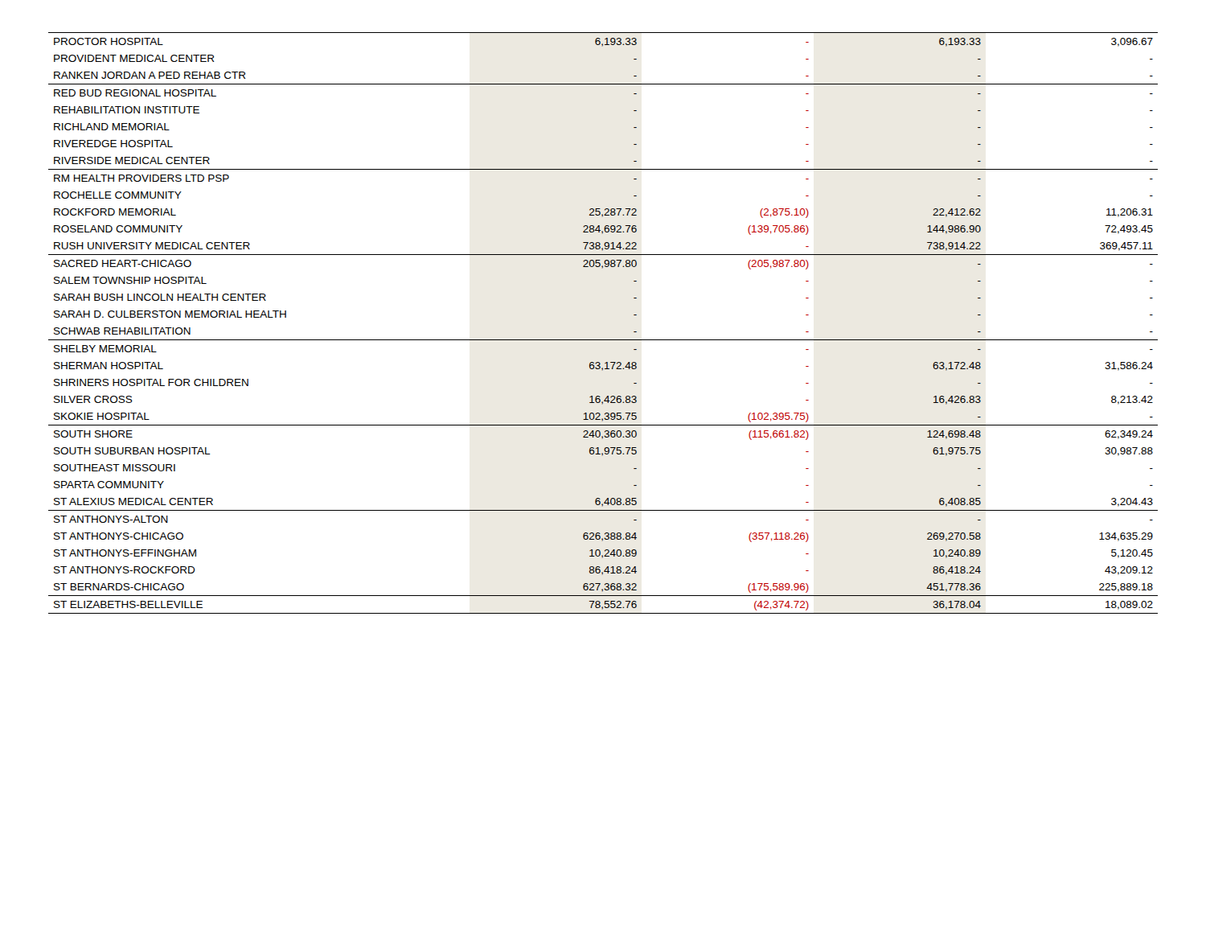| PROCTOR HOSPITAL | 6,193.33 | - | 6,193.33 | 3,096.67 |
| PROVIDENT MEDICAL CENTER | - | - | - | - |
| RANKEN JORDAN A PED REHAB CTR | - | - | - | - |
| RED BUD REGIONAL HOSPITAL | - | - | - | - |
| REHABILITATION INSTITUTE | - | - | - | - |
| RICHLAND MEMORIAL | - | - | - | - |
| RIVEREDGE HOSPITAL | - | - | - | - |
| RIVERSIDE MEDICAL CENTER | - | - | - | - |
| RM HEALTH PROVIDERS LTD PSP | - | - | - | - |
| ROCHELLE COMMUNITY | - | - | - | - |
| ROCKFORD MEMORIAL | 25,287.72 | (2,875.10) | 22,412.62 | 11,206.31 |
| ROSELAND COMMUNITY | 284,692.76 | (139,705.86) | 144,986.90 | 72,493.45 |
| RUSH UNIVERSITY MEDICAL CENTER | 738,914.22 | - | 738,914.22 | 369,457.11 |
| SACRED HEART-CHICAGO | 205,987.80 | (205,987.80) | - | - |
| SALEM TOWNSHIP HOSPITAL | - | - | - | - |
| SARAH BUSH LINCOLN HEALTH CENTER | - | - | - | - |
| SARAH D. CULBERSTON MEMORIAL HEALTH | - | - | - | - |
| SCHWAB REHABILITATION | - | - | - | - |
| SHELBY MEMORIAL | - | - | - | - |
| SHERMAN HOSPITAL | 63,172.48 | - | 63,172.48 | 31,586.24 |
| SHRINERS HOSPITAL FOR CHILDREN | - | - | - | - |
| SILVER CROSS | 16,426.83 | - | 16,426.83 | 8,213.42 |
| SKOKIE HOSPITAL | 102,395.75 | (102,395.75) | - | - |
| SOUTH SHORE | 240,360.30 | (115,661.82) | 124,698.48 | 62,349.24 |
| SOUTH SUBURBAN HOSPITAL | 61,975.75 | - | 61,975.75 | 30,987.88 |
| SOUTHEAST MISSOURI | - | - | - | - |
| SPARTA COMMUNITY | - | - | - | - |
| ST ALEXIUS MEDICAL CENTER | 6,408.85 | - | 6,408.85 | 3,204.43 |
| ST ANTHONYS-ALTON | - | - | - | - |
| ST ANTHONYS-CHICAGO | 626,388.84 | (357,118.26) | 269,270.58 | 134,635.29 |
| ST ANTHONYS-EFFINGHAM | 10,240.89 | - | 10,240.89 | 5,120.45 |
| ST ANTHONYS-ROCKFORD | 86,418.24 | - | 86,418.24 | 43,209.12 |
| ST BERNARDS-CHICAGO | 627,368.32 | (175,589.96) | 451,778.36 | 225,889.18 |
| ST ELIZABETHS-BELLEVILLE | 78,552.76 | (42,374.72) | 36,178.04 | 18,089.02 |